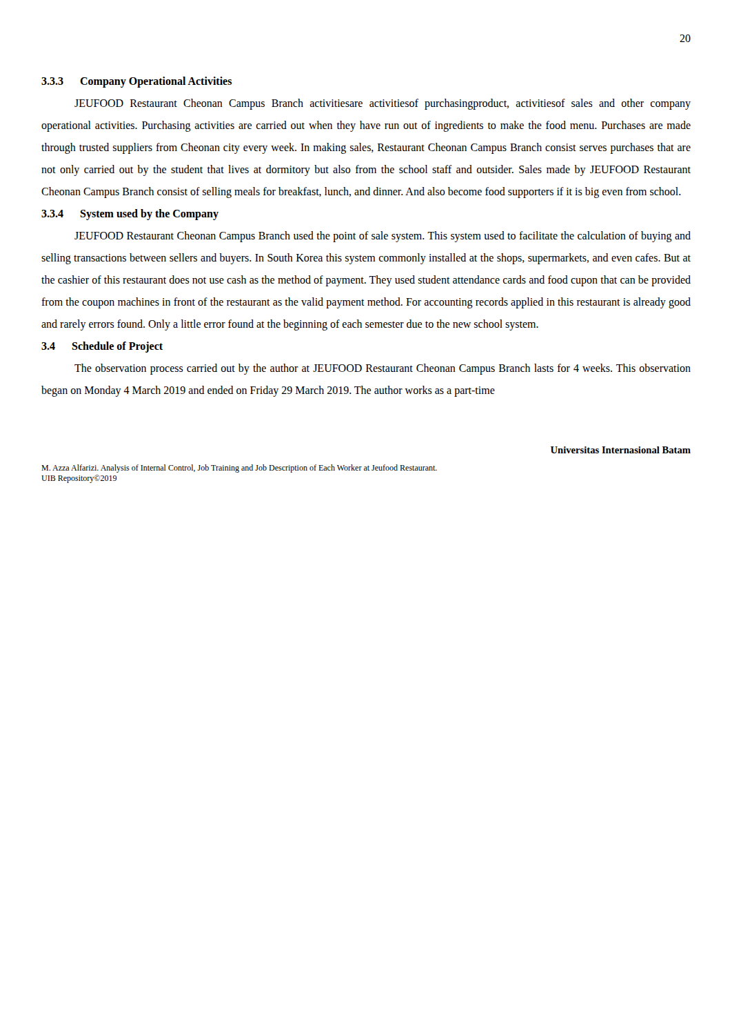20
3.3.3 Company Operational Activities
JEUFOOD Restaurant Cheonan Campus Branch activitiesare activitiesof purchasingproduct, activitiesof sales and other company operational activities. Purchasing activities are carried out when they have run out of ingredients to make the food menu. Purchases are made through trusted suppliers from Cheonan city every week. In making sales, Restaurant Cheonan Campus Branch consist serves purchases that are not only carried out by the student that lives at dormitory but also from the school staff and outsider. Sales made by JEUFOOD Restaurant Cheonan Campus Branch consist of selling meals for breakfast, lunch, and dinner. And also become food supporters if it is big even from school.
3.3.4 System used by the Company
JEUFOOD Restaurant Cheonan Campus Branch used the point of sale system. This system used to facilitate the calculation of buying and selling transactions between sellers and buyers. In South Korea this system commonly installed at the shops, supermarkets, and even cafes. But at the cashier of this restaurant does not use cash as the method of payment. They used student attendance cards and food cupon that can be provided from the coupon machines in front of the restaurant as the valid payment method. For accounting records applied in this restaurant is already good and rarely errors found. Only a little error found at the beginning of each semester due to the new school system.
3.4 Schedule of Project
The observation process carried out by the author at JEUFOOD Restaurant Cheonan Campus Branch lasts for 4 weeks. This observation began on Monday 4 March 2019 and ended on Friday 29 March 2019. The author works as a part-time
Universitas Internasional Batam
M. Azza Alfarizi. Analysis of Internal Control, Job Training and Job Description of Each Worker at Jeufood Restaurant.
UIB Repository©2019